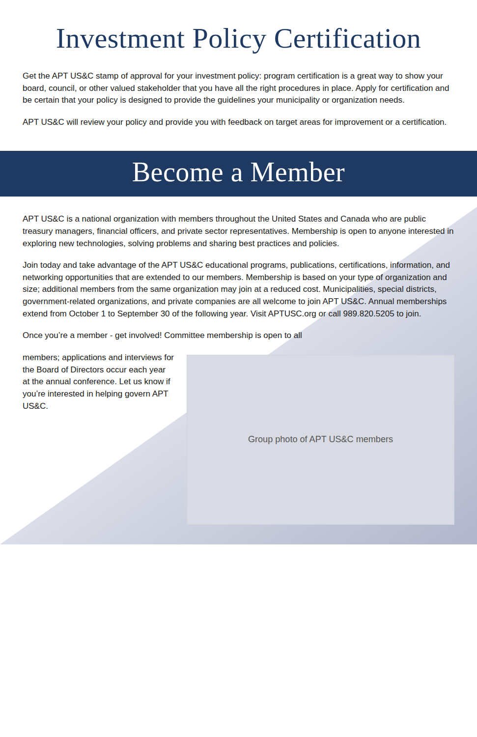Investment Policy Certification
Get the APT US&C stamp of approval for your investment policy: program certification is a great way to show your board, council, or other valued stakeholder that you have all the right procedures in place. Apply for certification and be certain that your policy is designed to provide the guidelines your municipality or organization needs.
APT US&C will review your policy and provide you with feedback on target areas for improvement or a certification.
Become a Member
APT US&C is a national organization with members throughout the United States and Canada who are public treasury managers, financial officers, and private sector representatives. Membership is open to anyone interested in exploring new technologies, solving problems and sharing best practices and policies.
Join today and take advantage of the APT US&C educational programs, publications, certifications, information, and networking opportunities that are extended to our members. Membership is based on your type of organization and size; additional members from the same organization may join at a reduced cost. Municipalities, special districts, government-related organizations, and private companies are all welcome to join APT US&C. Annual memberships extend from October 1 to September 30 of the following year. Visit APTUSC.org or call 989.820.5205 to join.
Once you’re a member - get involved! Committee membership is open to all
members; applications and interviews for the Board of Directors occur each year at the annual conference. Let us know if you’re interested in helping govern APT US&C.